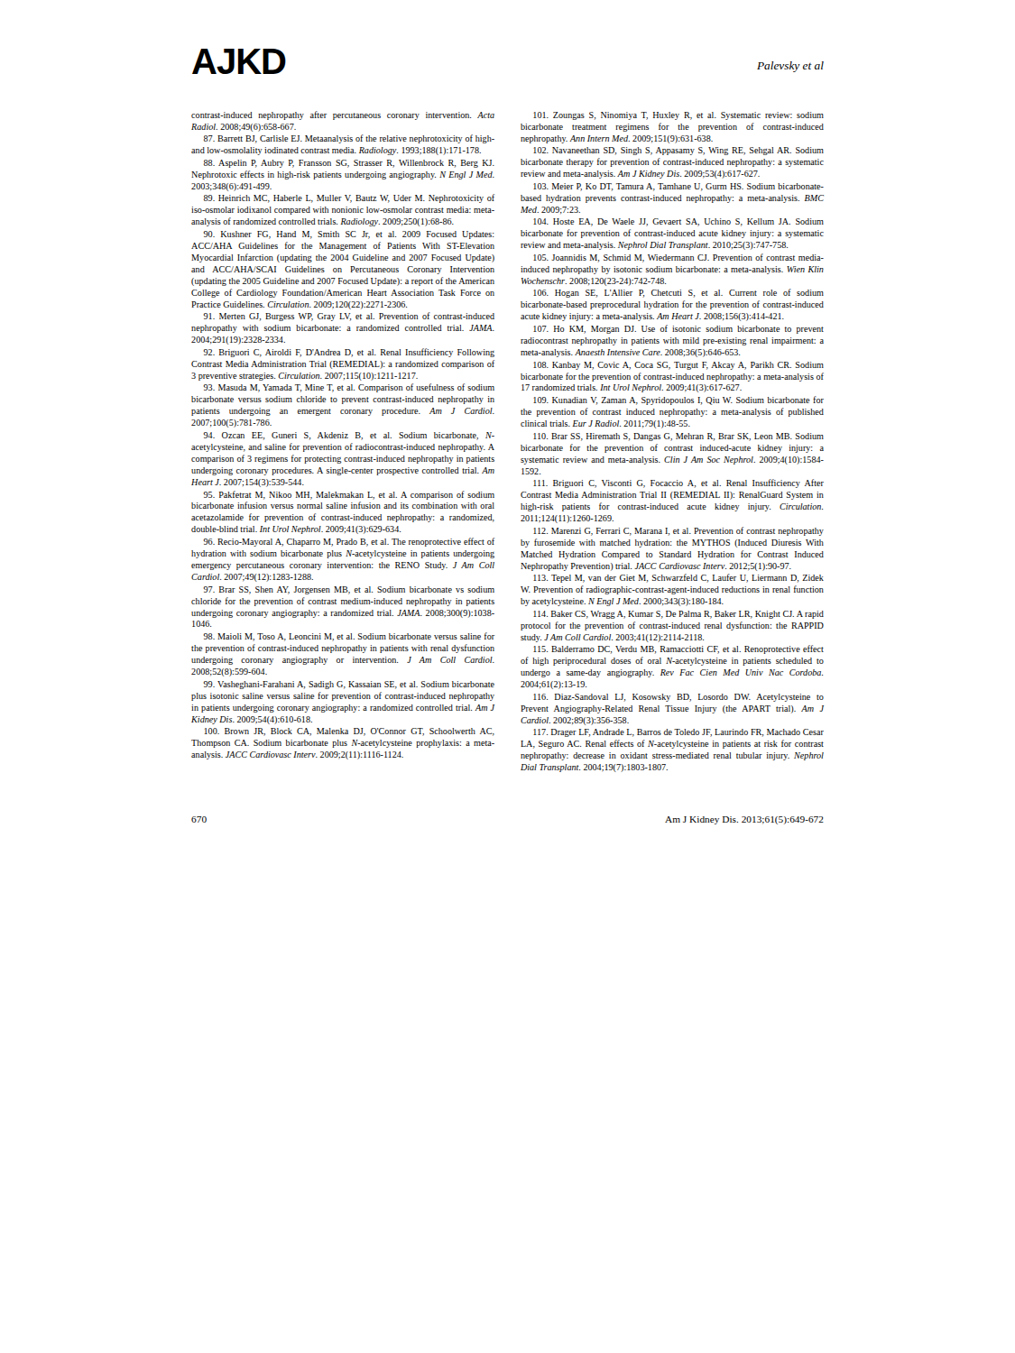AJKD
Palevsky et al
contrast-induced nephropathy after percutaneous coronary intervention. Acta Radiol. 2008;49(6):658-667.
87. Barrett BJ, Carlisle EJ. Metaanalysis of the relative nephrotoxicity of high- and low-osmolality iodinated contrast media. Radiology. 1993;188(1):171-178.
88. Aspelin P, Aubry P, Fransson SG, Strasser R, Willenbrock R, Berg KJ. Nephrotoxic effects in high-risk patients undergoing angiography. N Engl J Med. 2003;348(6):491-499.
89. Heinrich MC, Haberle L, Muller V, Bautz W, Uder M. Nephrotoxicity of iso-osmolar iodixanol compared with nonionic low-osmolar contrast media: meta-analysis of randomized controlled trials. Radiology. 2009;250(1):68-86.
90. Kushner FG, Hand M, Smith SC Jr, et al. 2009 Focused Updates: ACC/AHA Guidelines for the Management of Patients With ST-Elevation Myocardial Infarction (updating the 2004 Guideline and 2007 Focused Update) and ACC/AHA/SCAI Guidelines on Percutaneous Coronary Intervention (updating the 2005 Guideline and 2007 Focused Update): a report of the American College of Cardiology Foundation/American Heart Association Task Force on Practice Guidelines. Circulation. 2009;120(22):2271-2306.
91. Merten GJ, Burgess WP, Gray LV, et al. Prevention of contrast-induced nephropathy with sodium bicarbonate: a randomized controlled trial. JAMA. 2004;291(19):2328-2334.
92. Briguori C, Airoldi F, D'Andrea D, et al. Renal Insufficiency Following Contrast Media Administration Trial (REMEDIAL): a randomized comparison of 3 preventive strategies. Circulation. 2007;115(10):1211-1217.
93. Masuda M, Yamada T, Mine T, et al. Comparison of usefulness of sodium bicarbonate versus sodium chloride to prevent contrast-induced nephropathy in patients undergoing an emergent coronary procedure. Am J Cardiol. 2007;100(5):781-786.
94. Ozcan EE, Guneri S, Akdeniz B, et al. Sodium bicarbonate, N-acetylcysteine, and saline for prevention of radiocontrast-induced nephropathy. A comparison of 3 regimens for protecting contrast-induced nephropathy in patients undergoing coronary procedures. A single-center prospective controlled trial. Am Heart J. 2007;154(3):539-544.
95. Pakfetrat M, Nikoo MH, Malekmakan L, et al. A comparison of sodium bicarbonate infusion versus normal saline infusion and its combination with oral acetazolamide for prevention of contrast-induced nephropathy: a randomized, double-blind trial. Int Urol Nephrol. 2009;41(3):629-634.
96. Recio-Mayoral A, Chaparro M, Prado B, et al. The renoprotective effect of hydration with sodium bicarbonate plus N-acetylcysteine in patients undergoing emergency percutaneous coronary intervention: the RENO Study. J Am Coll Cardiol. 2007;49(12):1283-1288.
97. Brar SS, Shen AY, Jorgensen MB, et al. Sodium bicarbonate vs sodium chloride for the prevention of contrast medium-induced nephropathy in patients undergoing coronary angiography: a randomized trial. JAMA. 2008;300(9):1038-1046.
98. Maioli M, Toso A, Leoncini M, et al. Sodium bicarbonate versus saline for the prevention of contrast-induced nephropathy in patients with renal dysfunction undergoing coronary angiography or intervention. J Am Coll Cardiol. 2008;52(8):599-604.
99. Vasheghani-Farahani A, Sadigh G, Kassaian SE, et al. Sodium bicarbonate plus isotonic saline versus saline for prevention of contrast-induced nephropathy in patients undergoing coronary angiography: a randomized controlled trial. Am J Kidney Dis. 2009;54(4):610-618.
100. Brown JR, Block CA, Malenka DJ, O'Connor GT, Schoolwerth AC, Thompson CA. Sodium bicarbonate plus N-acetylcysteine prophylaxis: a meta-analysis. JACC Cardiovasc Interv. 2009;2(11):1116-1124.
101. Zoungas S, Ninomiya T, Huxley R, et al. Systematic review: sodium bicarbonate treatment regimens for the prevention of contrast-induced nephropathy. Ann Intern Med. 2009;151(9):631-638.
102. Navaneethan SD, Singh S, Appasamy S, Wing RE, Sehgal AR. Sodium bicarbonate therapy for prevention of contrast-induced nephropathy: a systematic review and meta-analysis. Am J Kidney Dis. 2009;53(4):617-627.
103. Meier P, Ko DT, Tamura A, Tamhane U, Gurm HS. Sodium bicarbonate-based hydration prevents contrast-induced nephropathy: a meta-analysis. BMC Med. 2009;7:23.
104. Hoste EA, De Waele JJ, Gevaert SA, Uchino S, Kellum JA. Sodium bicarbonate for prevention of contrast-induced acute kidney injury: a systematic review and meta-analysis. Nephrol Dial Transplant. 2010;25(3):747-758.
105. Joannidis M, Schmid M, Wiedermann CJ. Prevention of contrast media-induced nephropathy by isotonic sodium bicarbonate: a meta-analysis. Wien Klin Wochenschr. 2008;120(23-24):742-748.
106. Hogan SE, L'Allier P, Chetcuti S, et al. Current role of sodium bicarbonate-based preprocedural hydration for the prevention of contrast-induced acute kidney injury: a meta-analysis. Am Heart J. 2008;156(3):414-421.
107. Ho KM, Morgan DJ. Use of isotonic sodium bicarbonate to prevent radiocontrast nephropathy in patients with mild pre-existing renal impairment: a meta-analysis. Anaesth Intensive Care. 2008;36(5):646-653.
108. Kanbay M, Covic A, Coca SG, Turgut F, Akcay A, Parikh CR. Sodium bicarbonate for the prevention of contrast-induced nephropathy: a meta-analysis of 17 randomized trials. Int Urol Nephrol. 2009;41(3):617-627.
109. Kunadian V, Zaman A, Spyridopoulos I, Qiu W. Sodium bicarbonate for the prevention of contrast induced nephropathy: a meta-analysis of published clinical trials. Eur J Radiol. 2011;79(1):48-55.
110. Brar SS, Hiremath S, Dangas G, Mehran R, Brar SK, Leon MB. Sodium bicarbonate for the prevention of contrast induced-acute kidney injury: a systematic review and meta-analysis. Clin J Am Soc Nephrol. 2009;4(10):1584-1592.
111. Briguori C, Visconti G, Focaccio A, et al. Renal Insufficiency After Contrast Media Administration Trial II (REMEDIAL II): RenalGuard System in high-risk patients for contrast-induced acute kidney injury. Circulation. 2011;124(11):1260-1269.
112. Marenzi G, Ferrari C, Marana I, et al. Prevention of contrast nephropathy by furosemide with matched hydration: the MYTHOS (Induced Diuresis With Matched Hydration Compared to Standard Hydration for Contrast Induced Nephropathy Prevention) trial. JACC Cardiovasc Interv. 2012;5(1):90-97.
113. Tepel M, van der Giet M, Schwarzfeld C, Laufer U, Liermann D, Zidek W. Prevention of radiographic-contrast-agent-induced reductions in renal function by acetylcysteine. N Engl J Med. 2000;343(3):180-184.
114. Baker CS, Wragg A, Kumar S, De Palma R, Baker LR, Knight CJ. A rapid protocol for the prevention of contrast-induced renal dysfunction: the RAPPID study. J Am Coll Cardiol. 2003;41(12):2114-2118.
115. Balderramo DC, Verdu MB, Ramacciotti CF, et al. Renoprotective effect of high periprocedural doses of oral N-acetylcysteine in patients scheduled to undergo a same-day angiography. Rev Fac Cien Med Univ Nac Cordoba. 2004;61(2):13-19.
116. Diaz-Sandoval LJ, Kosowsky BD, Losordo DW. Acetylcysteine to Prevent Angiography-Related Renal Tissue Injury (the APART trial). Am J Cardiol. 2002;89(3):356-358.
117. Drager LF, Andrade L, Barros de Toledo JF, Laurindo FR, Machado Cesar LA, Seguro AC. Renal effects of N-acetylcysteine in patients at risk for contrast nephropathy: decrease in oxidant stress-mediated renal tubular injury. Nephrol Dial Transplant. 2004;19(7):1803-1807.
670
Am J Kidney Dis. 2013;61(5):649-672